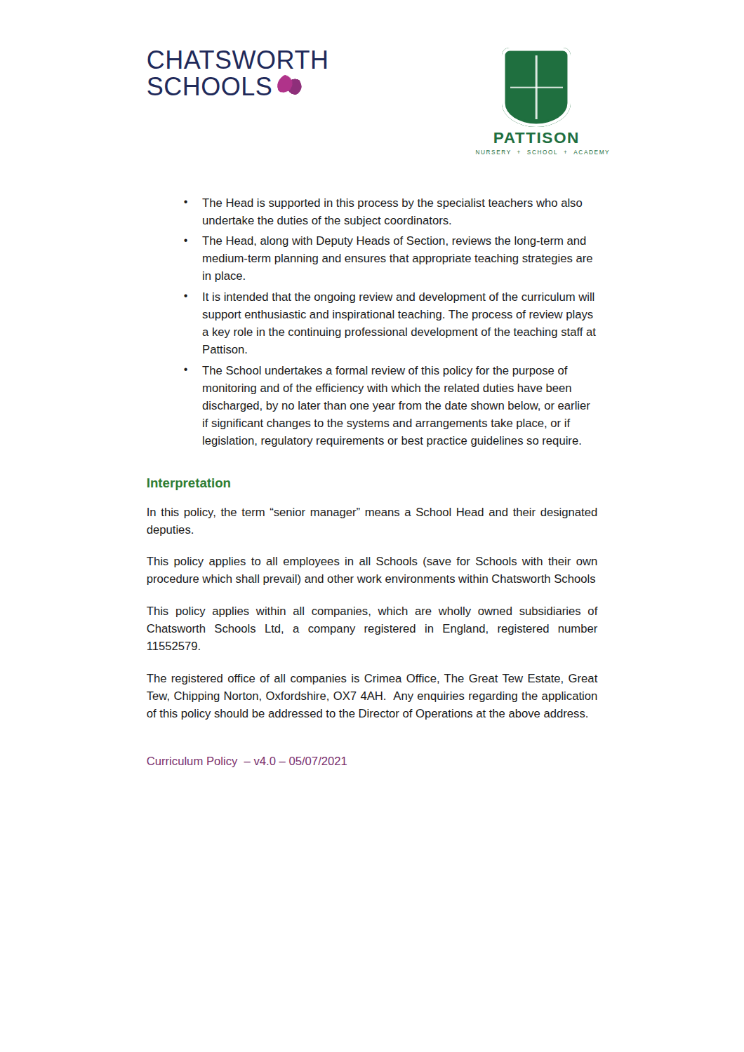CHATSWORTH SCHOOLS
PATTISON
NURSERY + SCHOOL + ACADEMY
The Head is supported in this process by the specialist teachers who also undertake the duties of the subject coordinators.
The Head, along with Deputy Heads of Section, reviews the long-term and medium-term planning and ensures that appropriate teaching strategies are in place.
It is intended that the ongoing review and development of the curriculum will support enthusiastic and inspirational teaching. The process of review plays a key role in the continuing professional development of the teaching staff at Pattison.
The School undertakes a formal review of this policy for the purpose of monitoring and of the efficiency with which the related duties have been discharged, by no later than one year from the date shown below, or earlier if significant changes to the systems and arrangements take place, or if legislation, regulatory requirements or best practice guidelines so require.
Interpretation
In this policy, the term “senior manager” means a School Head and their designated deputies.
This policy applies to all employees in all Schools (save for Schools with their own procedure which shall prevail) and other work environments within Chatsworth Schools
This policy applies within all companies, which are wholly owned subsidiaries of Chatsworth Schools Ltd, a company registered in England, registered number 11552579.
The registered office of all companies is Crimea Office, The Great Tew Estate, Great Tew, Chipping Norton, Oxfordshire, OX7 4AH. Any enquiries regarding the application of this policy should be addressed to the Director of Operations at the above address.
Curriculum Policy – v4.0 – 05/07/2021